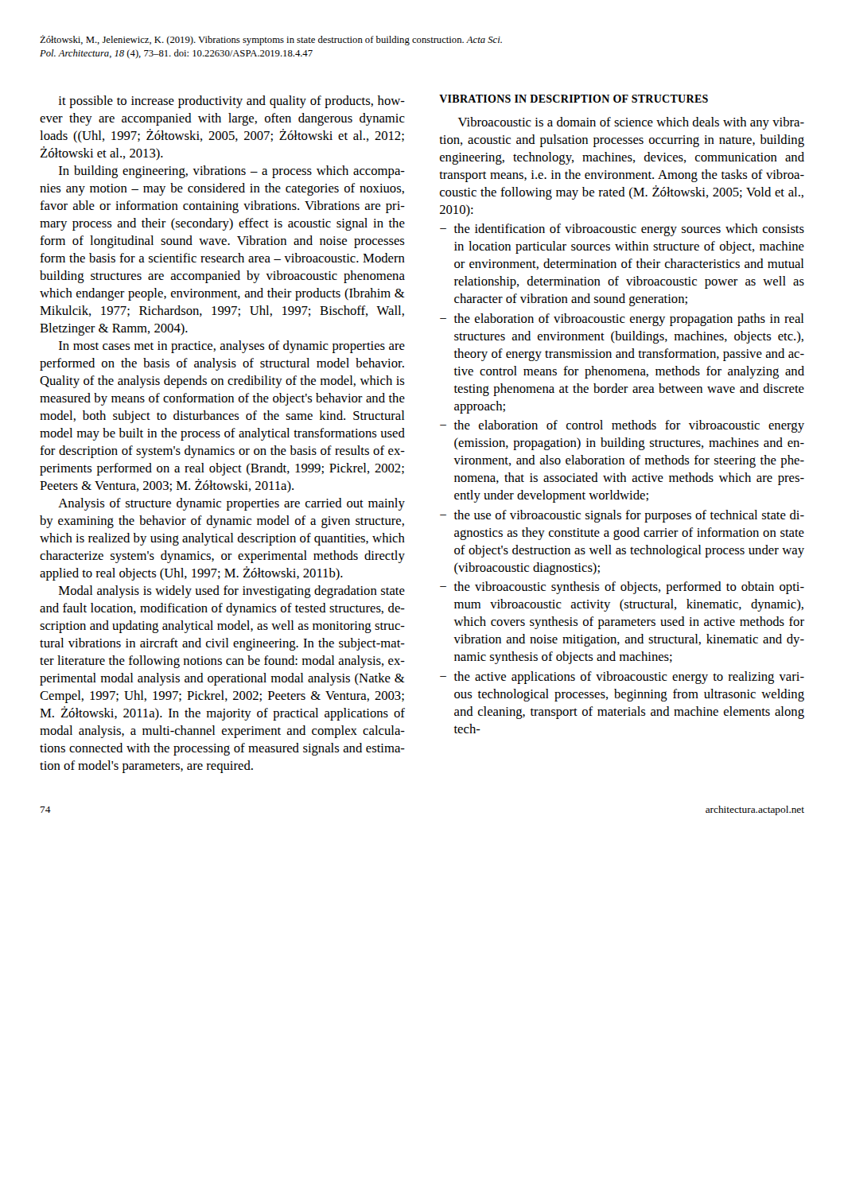Żółtowski, M., Jeleniewicz, K. (2019). Vibrations symptoms in state destruction of building construction. Acta Sci. Pol. Architectura, 18 (4), 73–81. doi: 10.22630/ASPA.2019.18.4.47
it possible to increase productivity and quality of products, however they are accompanied with large, often dangerous dynamic loads ((Uhl, 1997; Żółtowski, 2005, 2007; Żółtowski et al., 2012; Żółtowski et al., 2013).
In building engineering, vibrations – a process which accompanies any motion – may be considered in the categories of noxiuos, favor able or information containing vibrations. Vibrations are primary process and their (secondary) effect is acoustic signal in the form of longitudinal sound wave. Vibration and noise processes form the basis for a scientific research area – vibroacoustic. Modern building structures are accompanied by vibroacoustic phenomena which endanger people, environment, and their products (Ibrahim & Mikulcik, 1977; Richardson, 1997; Uhl, 1997; Bischoff, Wall, Bletzinger & Ramm, 2004).
In most cases met in practice, analyses of dynamic properties are performed on the basis of analysis of structural model behavior. Quality of the analysis depends on credibility of the model, which is measured by means of conformation of the object's behavior and the model, both subject to disturbances of the same kind. Structural model may be built in the process of analytical transformations used for description of system's dynamics or on the basis of results of experiments performed on a real object (Brandt, 1999; Pickrel, 2002; Peeters & Ventura, 2003; M. Żółtowski, 2011a).
Analysis of structure dynamic properties are carried out mainly by examining the behavior of dynamic model of a given structure, which is realized by using analytical description of quantities, which characterize system's dynamics, or experimental methods directly applied to real objects (Uhl, 1997; M. Żółtowski, 2011b).
Modal analysis is widely used for investigating degradation state and fault location, modification of dynamics of tested structures, description and updating analytical model, as well as monitoring structural vibrations in aircraft and civil engineering. In the subject-matter literature the following notions can be found: modal analysis, experimental modal analysis and operational modal analysis (Natke & Cempel, 1997; Uhl, 1997; Pickrel, 2002; Peeters & Ventura, 2003; M. Żółtowski, 2011a). In the majority of practical applications of modal analysis, a multi-channel experiment and complex calculations connected with the processing of measured signals and estimation of model's parameters, are required.
Vibrations in description of structures
Vibroacoustic is a domain of science which deals with any vibration, acoustic and pulsation processes occurring in nature, building engineering, technology, machines, devices, communication and transport means, i.e. in the environment. Among the tasks of vibroacoustic the following may be rated (M. Żółtowski, 2005; Vold et al., 2010):
the identification of vibroacoustic energy sources which consists in location particular sources within structure of object, machine or environment, determination of their characteristics and mutual relationship, determination of vibroacoustic power as well as character of vibration and sound generation;
the elaboration of vibroacoustic energy propagation paths in real structures and environment (buildings, machines, objects etc.), theory of energy transmission and transformation, passive and active control means for phenomena, methods for analyzing and testing phenomena at the border area between wave and discrete approach;
the elaboration of control methods for vibroacoustic energy (emission, propagation) in building structures, machines and environment, and also elaboration of methods for steering the phenomena, that is associated with active methods which are presently under development worldwide;
the use of vibroacoustic signals for purposes of technical state diagnostics as they constitute a good carrier of information on state of object's destruction as well as technological process under way (vibroacoustic diagnostics);
the vibroacoustic synthesis of objects, performed to obtain optimum vibroacoustic activity (structural, kinematic, dynamic), which covers synthesis of parameters used in active methods for vibration and noise mitigation, and structural, kinematic and dynamic synthesis of objects and machines;
the active applications of vibroacoustic energy to realizing various technological processes, beginning from ultrasonic welding and cleaning, transport of materials and machine elements along tech-
74 architectura.actapol.net